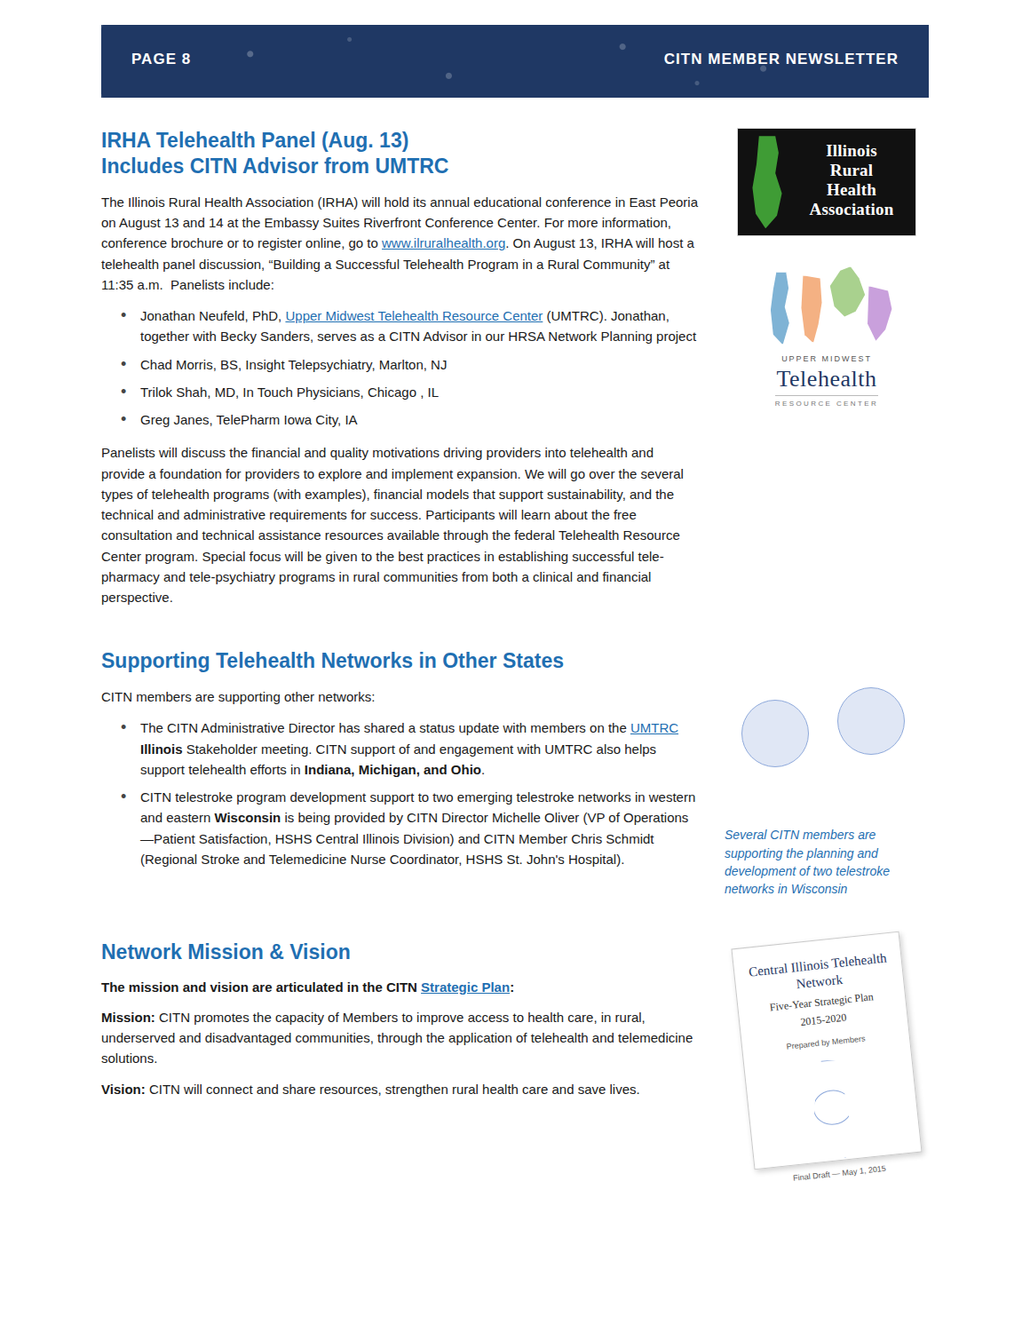PAGE 8
CITN MEMBER NEWSLETTER
IRHA Telehealth Panel (Aug. 13)
Includes CITN Advisor from UMTRC
The Illinois Rural Health Association (IRHA) will hold its annual educational conference in East Peoria on August 13 and 14 at the Embassy Suites Riverfront Conference Center. For more information, conference brochure or to register online, go to www.ilruralhealth.org. On August 13, IRHA will host a telehealth panel discussion, “Building a Successful Telehealth Program in a Rural Community” at 11:35 a.m. Panelists include:
Jonathan Neufeld, PhD, Upper Midwest Telehealth Resource Center (UMTRC). Jonathan, together with Becky Sanders, serves as a CITN Advisor in our HRSA Network Planning project
Chad Morris, BS, Insight Telepsychiatry, Marlton, NJ
Trilok Shah, MD, In Touch Physicians, Chicago , IL
Greg Janes, TelePharm Iowa City, IA
Panelists will discuss the financial and quality motivations driving providers into telehealth and provide a foundation for providers to explore and implement expansion. We will go over the several types of telehealth programs (with examples), financial models that support sustainability, and the technical and administrative requirements for success. Participants will learn about the free consultation and technical assistance resources available through the federal Telehealth Resource Center program. Special focus will be given to the best practices in establishing successful tele-pharmacy and tele-psychiatry programs in rural communities from both a clinical and financial perspective.
Illinois
Rural
Health
Association
Upper Midwest
Telehealth
Resource Center
Supporting Telehealth Networks in Other States
CITN members are supporting other networks:
The CITN Administrative Director has shared a status update with members on the UMTRC Illinois Stakeholder meeting. CITN support of and engagement with UMTRC also helps support telehealth efforts in Indiana, Michigan, and Ohio.
CITN telestroke program development support to two emerging telestroke networks in western and eastern Wisconsin is being provided by CITN Director Michelle Oliver (VP of Operations—Patient Satisfaction, HSHS Central Illinois Division) and CITN Member Chris Schmidt (Regional Stroke and Telemedicine Nurse Coordinator, HSHS St. John's Hospital).
Several CITN members are supporting the planning and development of two telestroke networks in Wisconsin
Network Mission & Vision
The mission and vision are articulated in the CITN Strategic Plan:
Mission: CITN promotes the capacity of Members to improve access to health care, in rural, underserved and disadvantaged communities, through the application of telehealth and telemedicine solutions.
Vision: CITN will connect and share resources, strengthen rural health care and save lives.
Central Illinois Telehealth Network
Five-Year Strategic Plan
2015-2020
Prepared by Members
Final Draft — May 1, 2015